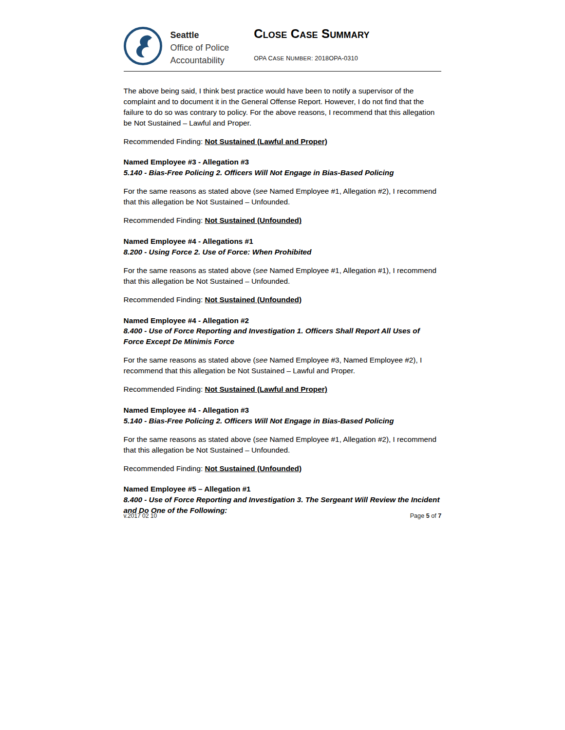Seattle
Office of Police
Accountability
Close Case Summary
OPA CASE NUMBER: 2018OPA-0310
The above being said, I think best practice would have been to notify a supervisor of the complaint and to document it in the General Offense Report. However, I do not find that the failure to do so was contrary to policy. For the above reasons, I recommend that this allegation be Not Sustained – Lawful and Proper.
Recommended Finding: Not Sustained (Lawful and Proper)
Named Employee #3 - Allegation #3 5.140 - Bias-Free Policing 2. Officers Will Not Engage in Bias-Based Policing
For the same reasons as stated above (see Named Employee #1, Allegation #2), I recommend that this allegation be Not Sustained – Unfounded.
Recommended Finding: Not Sustained (Unfounded)
Named Employee #4 - Allegations #1 8.200 - Using Force 2. Use of Force: When Prohibited
For the same reasons as stated above (see Named Employee #1, Allegation #1), I recommend that this allegation be Not Sustained – Unfounded.
Recommended Finding: Not Sustained (Unfounded)
Named Employee #4 - Allegation #2 8.400 - Use of Force Reporting and Investigation 1. Officers Shall Report All Uses of Force Except De Minimis Force
For the same reasons as stated above (see Named Employee #3, Named Employee #2), I recommend that this allegation be Not Sustained – Lawful and Proper.
Recommended Finding: Not Sustained (Lawful and Proper)
Named Employee #4 - Allegation #3 5.140 - Bias-Free Policing 2. Officers Will Not Engage in Bias-Based Policing
For the same reasons as stated above (see Named Employee #1, Allegation #2), I recommend that this allegation be Not Sustained – Unfounded.
Recommended Finding: Not Sustained (Unfounded)
Named Employee #5 – Allegation #1 8.400 - Use of Force Reporting and Investigation 3. The Sergeant Will Review the Incident and Do One of the Following:
v.2017 02 10 Page 5 of 7